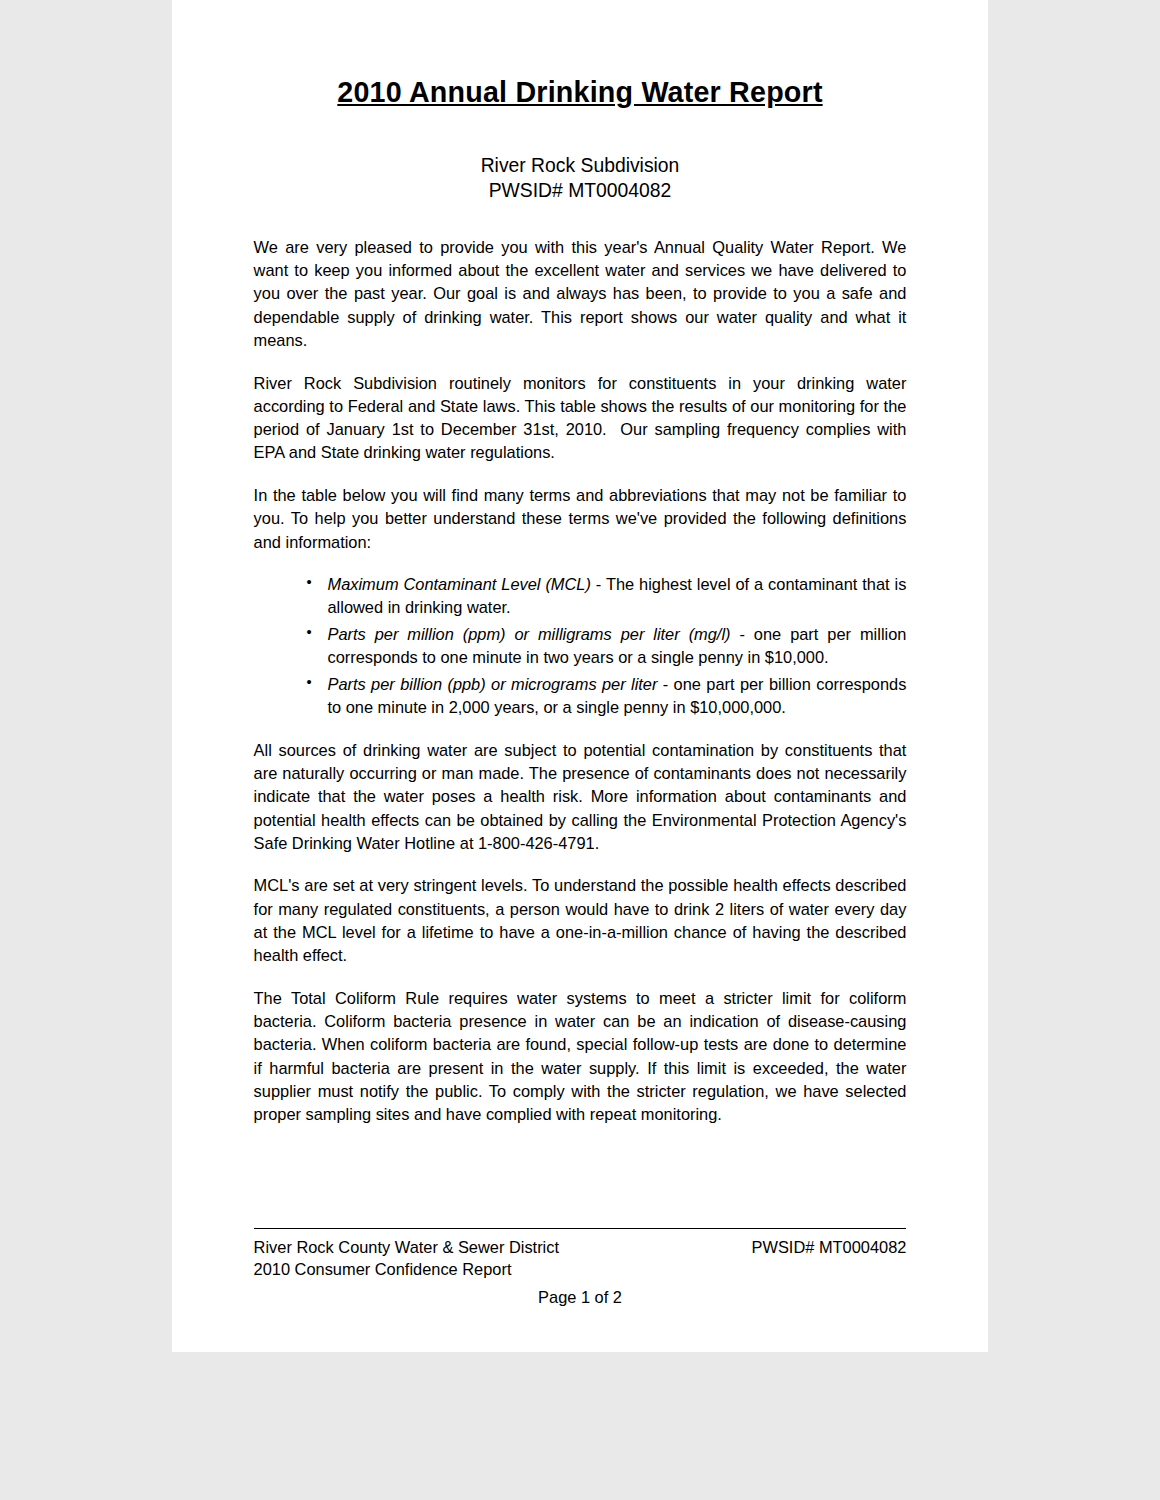2010 Annual Drinking Water Report
River Rock Subdivision
PWSID# MT0004082
We are very pleased to provide you with this year's Annual Quality Water Report. We want to keep you informed about the excellent water and services we have delivered to you over the past year. Our goal is and always has been, to provide to you a safe and dependable supply of drinking water. This report shows our water quality and what it means.
River Rock Subdivision routinely monitors for constituents in your drinking water according to Federal and State laws. This table shows the results of our monitoring for the period of January 1st to December 31st, 2010. Our sampling frequency complies with EPA and State drinking water regulations.
In the table below you will find many terms and abbreviations that may not be familiar to you. To help you better understand these terms we've provided the following definitions and information:
Maximum Contaminant Level (MCL) - The highest level of a contaminant that is allowed in drinking water.
Parts per million (ppm) or milligrams per liter (mg/l) - one part per million corresponds to one minute in two years or a single penny in $10,000.
Parts per billion (ppb) or micrograms per liter - one part per billion corresponds to one minute in 2,000 years, or a single penny in $10,000,000.
All sources of drinking water are subject to potential contamination by constituents that are naturally occurring or man made. The presence of contaminants does not necessarily indicate that the water poses a health risk. More information about contaminants and potential health effects can be obtained by calling the Environmental Protection Agency's Safe Drinking Water Hotline at 1-800-426-4791.
MCL's are set at very stringent levels. To understand the possible health effects described for many regulated constituents, a person would have to drink 2 liters of water every day at the MCL level for a lifetime to have a one-in-a-million chance of having the described health effect.
The Total Coliform Rule requires water systems to meet a stricter limit for coliform bacteria. Coliform bacteria presence in water can be an indication of disease-causing bacteria. When coliform bacteria are found, special follow-up tests are done to determine if harmful bacteria are present in the water supply. If this limit is exceeded, the water supplier must notify the public. To comply with the stricter regulation, we have selected proper sampling sites and have complied with repeat monitoring.
River Rock County Water & Sewer District
2010 Consumer Confidence Report
PWSID# MT0004082
Page 1 of 2